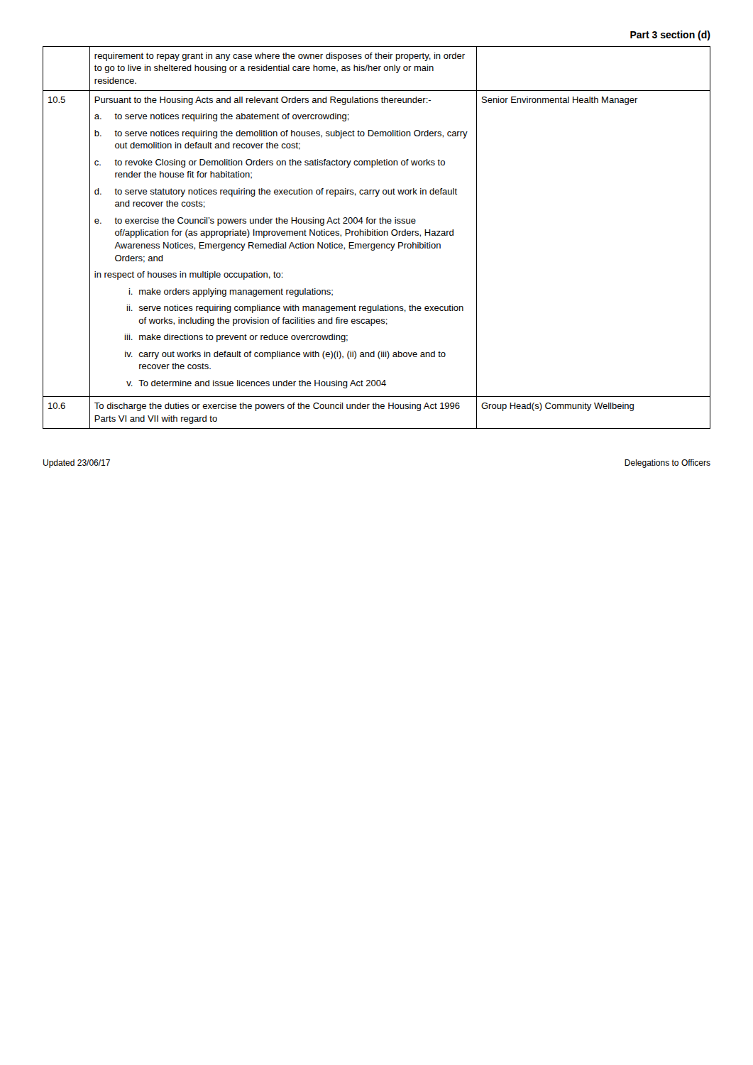Part 3 section (d)
| | requirement to repay grant in any case where the owner disposes of their property, in order to go to live in sheltered housing or a residential care home, as his/her only or main residence. | |
| 10.5 | Pursuant to the Housing Acts and all relevant Orders and Regulations thereunder:- a. to serve notices requiring the abatement of overcrowding; b. to serve notices requiring the demolition of houses, subject to Demolition Orders, carry out demolition in default and recover the cost; c. to revoke Closing or Demolition Orders on the satisfactory completion of works to render the house fit for habitation; d. to serve statutory notices requiring the execution of repairs, carry out work in default and recover the costs; e. to exercise the Council’s powers under the Housing Act 2004 for the issue of/application for (as appropriate) Improvement Notices, Prohibition Orders, Hazard Awareness Notices, Emergency Remedial Action Notice, Emergency Prohibition Orders; and in respect of houses in multiple occupation, to: i. make orders applying management regulations; ii. serve notices requiring compliance with management regulations, the execution of works, including the provision of facilities and fire escapes; iii. make directions to prevent or reduce overcrowding; iv. carry out works in default of compliance with (e)(i), (ii) and (iii) above and to recover the costs. v. To determine and issue licences under the Housing Act 2004 | Senior Environmental Health Manager |
| 10.6 | To discharge the duties or exercise the powers of the Council under the Housing Act 1996 Parts VI and VII with regard to | Group Head(s) Community Wellbeing |
Updated 23/06/17 Delegations to Officers